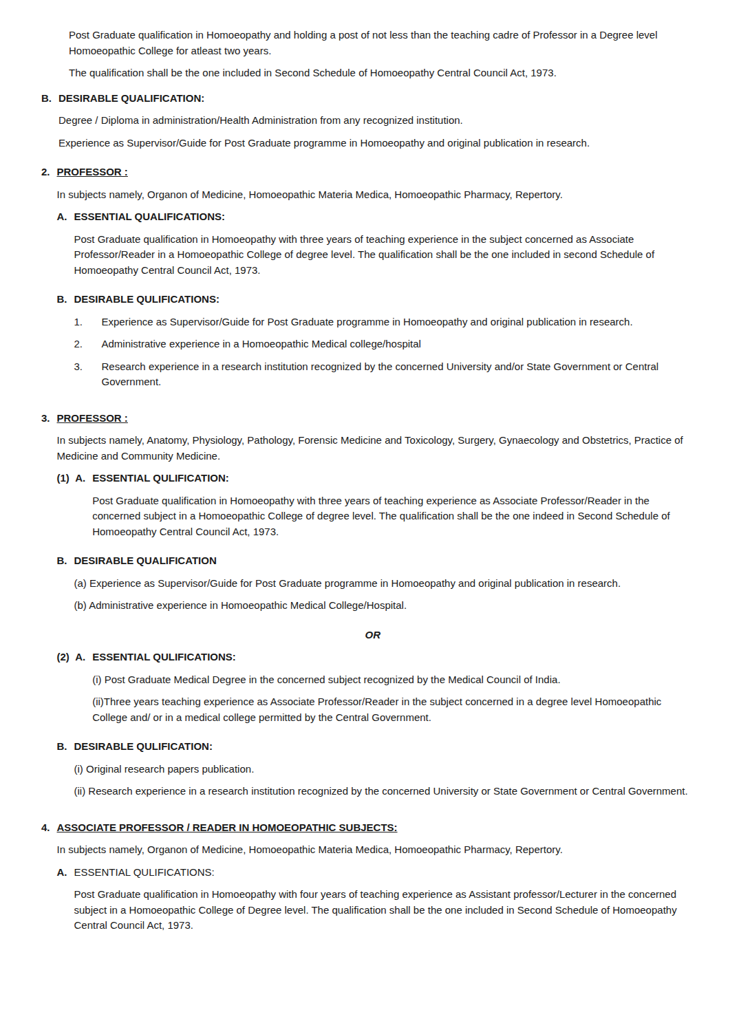Post Graduate qualification in Homoeopathy and holding a post of not less than the teaching cadre of Professor in a Degree level Homoeopathic College for atleast two years.
The qualification shall be the one included in Second Schedule of Homoeopathy Central Council Act, 1973.
B.
DESIRABLE QUALIFICATION:
Degree / Diploma in administration/Health Administration from any recognized institution.
Experience as Supervisor/Guide for Post Graduate programme in Homoeopathy and original publication in research.
2.
PROFESSOR :
In subjects namely, Organon of Medicine, Homoeopathic Materia Medica, Homoeopathic Pharmacy, Repertory.
A.
ESSENTIAL QUALIFICATIONS:
Post Graduate qualification in Homoeopathy with three years of teaching experience in the subject concerned as Associate Professor/Reader in a Homoeopathic College of degree level. The qualification shall be the one included in second Schedule of Homoeopathy Central Council Act, 1973.
B.
DESIRABLE QULIFICATIONS:
1.
Experience as Supervisor/Guide for Post Graduate programme in Homoeopathy and original publication in research.
2.
Administrative experience in a Homoeopathic Medical college/hospital
3.
Research experience in a research institution recognized by the concerned University and/or State Government or Central Government.
3.
PROFESSOR :
In subjects namely, Anatomy, Physiology, Pathology, Forensic Medicine and Toxicology, Surgery, Gynaecology and Obstetrics, Practice of Medicine and Community Medicine.
(1) A.
ESSENTIAL QULIFICATION:
Post Graduate qualification in Homoeopathy with three years of teaching experience as Associate Professor/Reader in the concerned subject in a Homoeopathic College of degree level. The qualification shall be the one indeed in Second Schedule of Homoeopathy Central Council Act, 1973.
B.
DESIRABLE QUALIFICATION
(a) Experience as Supervisor/Guide for Post Graduate programme in Homoeopathy and original publication in research.
(b) Administrative experience in Homoeopathic Medical College/Hospital.
OR
(2) A.
ESSENTIAL QULIFICATIONS:
(i) Post Graduate Medical Degree in the concerned subject recognized by the Medical Council of India.
(ii)Three years teaching experience as Associate Professor/Reader in the subject concerned in a degree level Homoeopathic College and/ or in a medical college permitted by the Central Government.
B.
DESIRABLE QULIFICATION:
(i) Original research papers publication.
(ii) Research experience in a research institution recognized by the concerned University or State Government or Central Government.
4.
ASSOCIATE PROFESSOR / READER IN HOMOEOPATHIC SUBJECTS:
In subjects namely, Organon of Medicine, Homoeopathic Materia Medica, Homoeopathic Pharmacy, Repertory.
A.
ESSENTIAL QULIFICATIONS:
Post Graduate qualification in Homoeopathy with four years of teaching experience as Assistant professor/Lecturer in the concerned subject in a Homoeopathic College of Degree level. The qualification shall be the one included in Second Schedule of Homoeopathy Central Council Act, 1973.